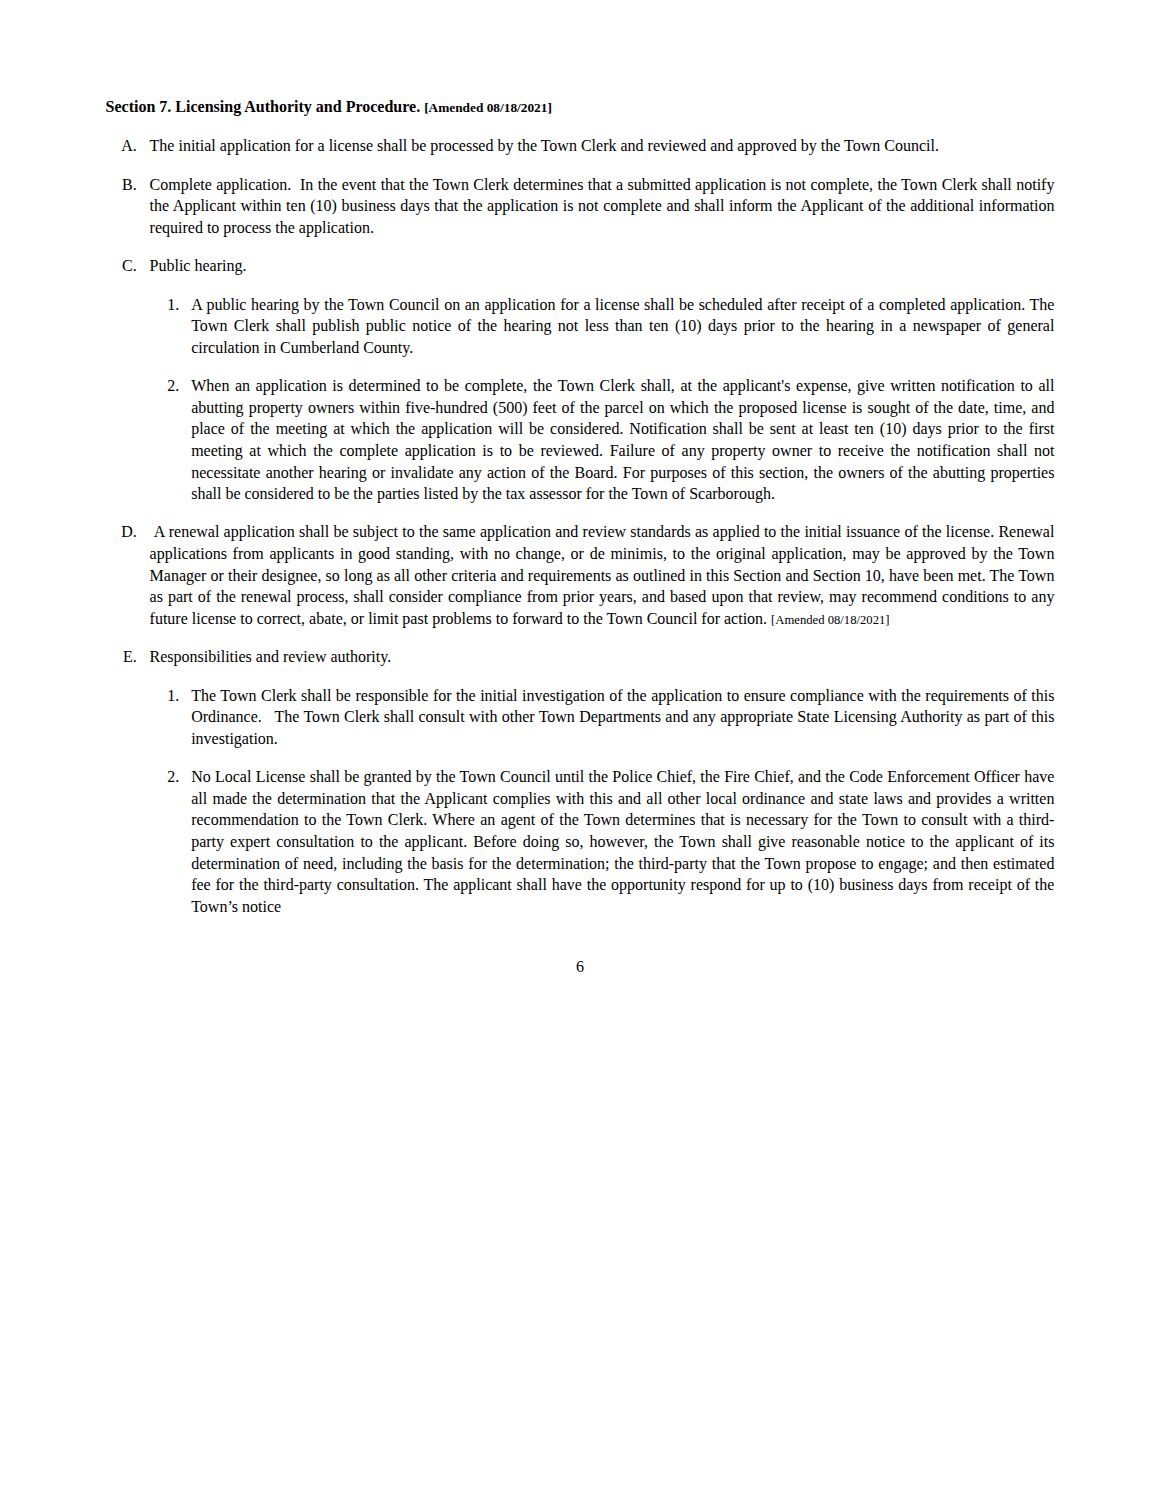Section 7. Licensing Authority and Procedure. [Amended 08/18/2021]
The initial application for a license shall be processed by the Town Clerk and reviewed and approved by the Town Council.
Complete application. In the event that the Town Clerk determines that a submitted application is not complete, the Town Clerk shall notify the Applicant within ten (10) business days that the application is not complete and shall inform the Applicant of the additional information required to process the application.
Public hearing.
A public hearing by the Town Council on an application for a license shall be scheduled after receipt of a completed application. The Town Clerk shall publish public notice of the hearing not less than ten (10) days prior to the hearing in a newspaper of general circulation in Cumberland County.
When an application is determined to be complete, the Town Clerk shall, at the applicant's expense, give written notification to all abutting property owners within five-hundred (500) feet of the parcel on which the proposed license is sought of the date, time, and place of the meeting at which the application will be considered. Notification shall be sent at least ten (10) days prior to the first meeting at which the complete application is to be reviewed. Failure of any property owner to receive the notification shall not necessitate another hearing or invalidate any action of the Board. For purposes of this section, the owners of the abutting properties shall be considered to be the parties listed by the tax assessor for the Town of Scarborough.
A renewal application shall be subject to the same application and review standards as applied to the initial issuance of the license. Renewal applications from applicants in good standing, with no change, or de minimis, to the original application, may be approved by the Town Manager or their designee, so long as all other criteria and requirements as outlined in this Section and Section 10, have been met. The Town as part of the renewal process, shall consider compliance from prior years, and based upon that review, may recommend conditions to any future license to correct, abate, or limit past problems to forward to the Town Council for action. [Amended 08/18/2021]
Responsibilities and review authority.
The Town Clerk shall be responsible for the initial investigation of the application to ensure compliance with the requirements of this Ordinance. The Town Clerk shall consult with other Town Departments and any appropriate State Licensing Authority as part of this investigation.
No Local License shall be granted by the Town Council until the Police Chief, the Fire Chief, and the Code Enforcement Officer have all made the determination that the Applicant complies with this and all other local ordinance and state laws and provides a written recommendation to the Town Clerk. Where an agent of the Town determines that is necessary for the Town to consult with a third-party expert consultation to the applicant. Before doing so, however, the Town shall give reasonable notice to the applicant of its determination of need, including the basis for the determination; the third-party that the Town propose to engage; and then estimated fee for the third-party consultation. The applicant shall have the opportunity respond for up to (10) business days from receipt of the Town’s notice
6